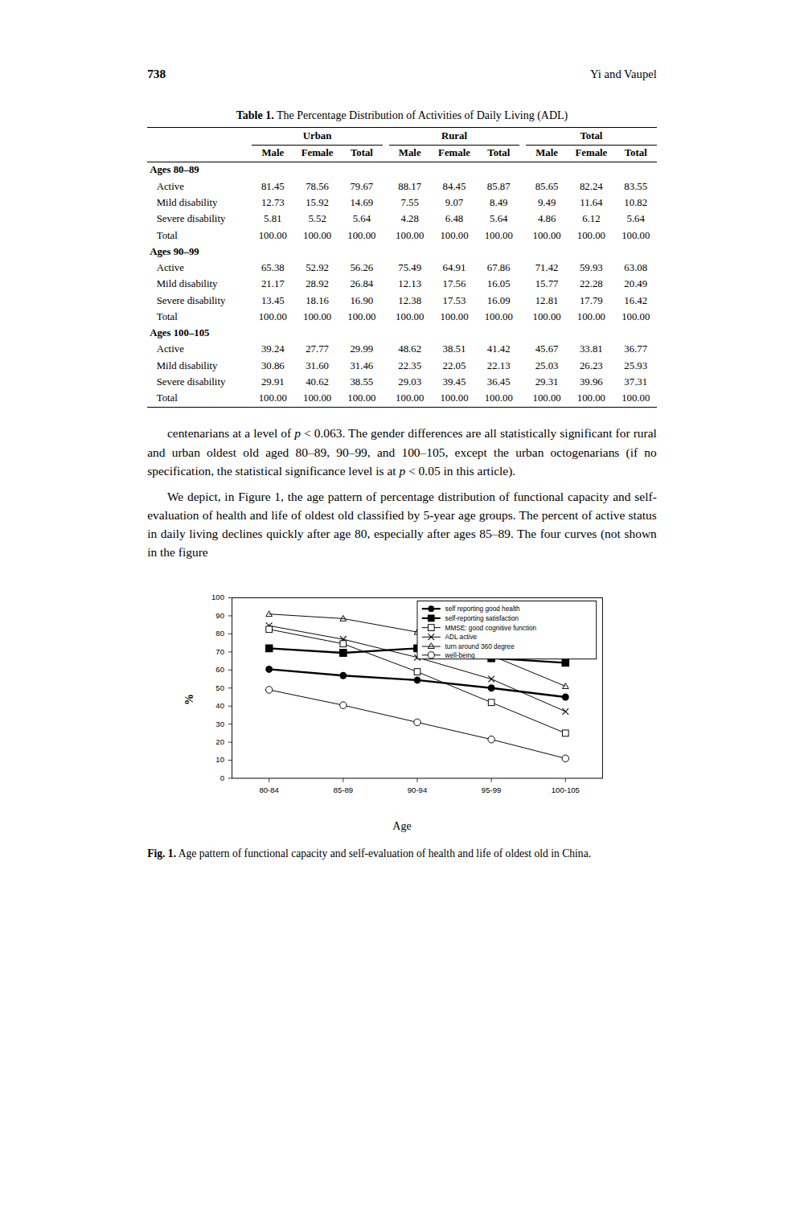738 Yi and Vaupel
Table 1. The Percentage Distribution of Activities of Daily Living (ADL)
| | Urban | | Rural | | Total |
| --- | --- | --- | --- | --- | --- |
| | Male | Female | Total | | Male | Female | Total | | Male | Female | Total |
| Ages 80–89 | | | | | | | | | | | |
| Active | 81.45 | 78.56 | 79.67 | | 88.17 | 84.45 | 85.87 | | 85.65 | 82.24 | 83.55 |
| Mild disability | 12.73 | 15.92 | 14.69 | | 7.55 | 9.07 | 8.49 | | 9.49 | 11.64 | 10.82 |
| Severe disability | 5.81 | 5.52 | 5.64 | | 4.28 | 6.48 | 5.64 | | 4.86 | 6.12 | 5.64 |
| Total | 100.00 | 100.00 | 100.00 | | 100.00 | 100.00 | 100.00 | | 100.00 | 100.00 | 100.00 |
| Ages 90–99 | | | | | | | | | | | |
| Active | 65.38 | 52.92 | 56.26 | | 75.49 | 64.91 | 67.86 | | 71.42 | 59.93 | 63.08 |
| Mild disability | 21.17 | 28.92 | 26.84 | | 12.13 | 17.56 | 16.05 | | 15.77 | 22.28 | 20.49 |
| Severe disability | 13.45 | 18.16 | 16.90 | | 12.38 | 17.53 | 16.09 | | 12.81 | 17.79 | 16.42 |
| Total | 100.00 | 100.00 | 100.00 | | 100.00 | 100.00 | 100.00 | | 100.00 | 100.00 | 100.00 |
| Ages 100–105 | | | | | | | | | | | |
| Active | 39.24 | 27.77 | 29.99 | | 48.62 | 38.51 | 41.42 | | 45.67 | 33.81 | 36.77 |
| Mild disability | 30.86 | 31.60 | 31.46 | | 22.35 | 22.05 | 22.13 | | 25.03 | 26.23 | 25.93 |
| Severe disability | 29.91 | 40.62 | 38.55 | | 29.03 | 39.45 | 36.45 | | 29.31 | 39.96 | 37.31 |
| Total | 100.00 | 100.00 | 100.00 | | 100.00 | 100.00 | 100.00 | | 100.00 | 100.00 | 100.00 |
centenarians at a level of p < 0.063. The gender differences are all statistically significant for rural and urban oldest old aged 80–89, 90–99, and 100–105, except the urban octogenarians (if no specification, the statistical significance level is at p < 0.05 in this article).
We depict, in Figure 1, the age pattern of percentage distribution of functional capacity and self-evaluation of health and life of oldest old classified by 5-year age groups. The percent of active status in daily living declines quickly after age 80, especially after ages 85–89. The four curves (not shown in the figure
%
0 10 20 30 40 50 60 70 80 90 100 80-84 85-89 90-94 95-99 100-105 self reporting good health self-reporting satisfaction MMSE: good cognitive function ADL active turn around 360 degree well-being
Age
Fig. 1. Age pattern of functional capacity and self-evaluation of health and life of oldest old in China.